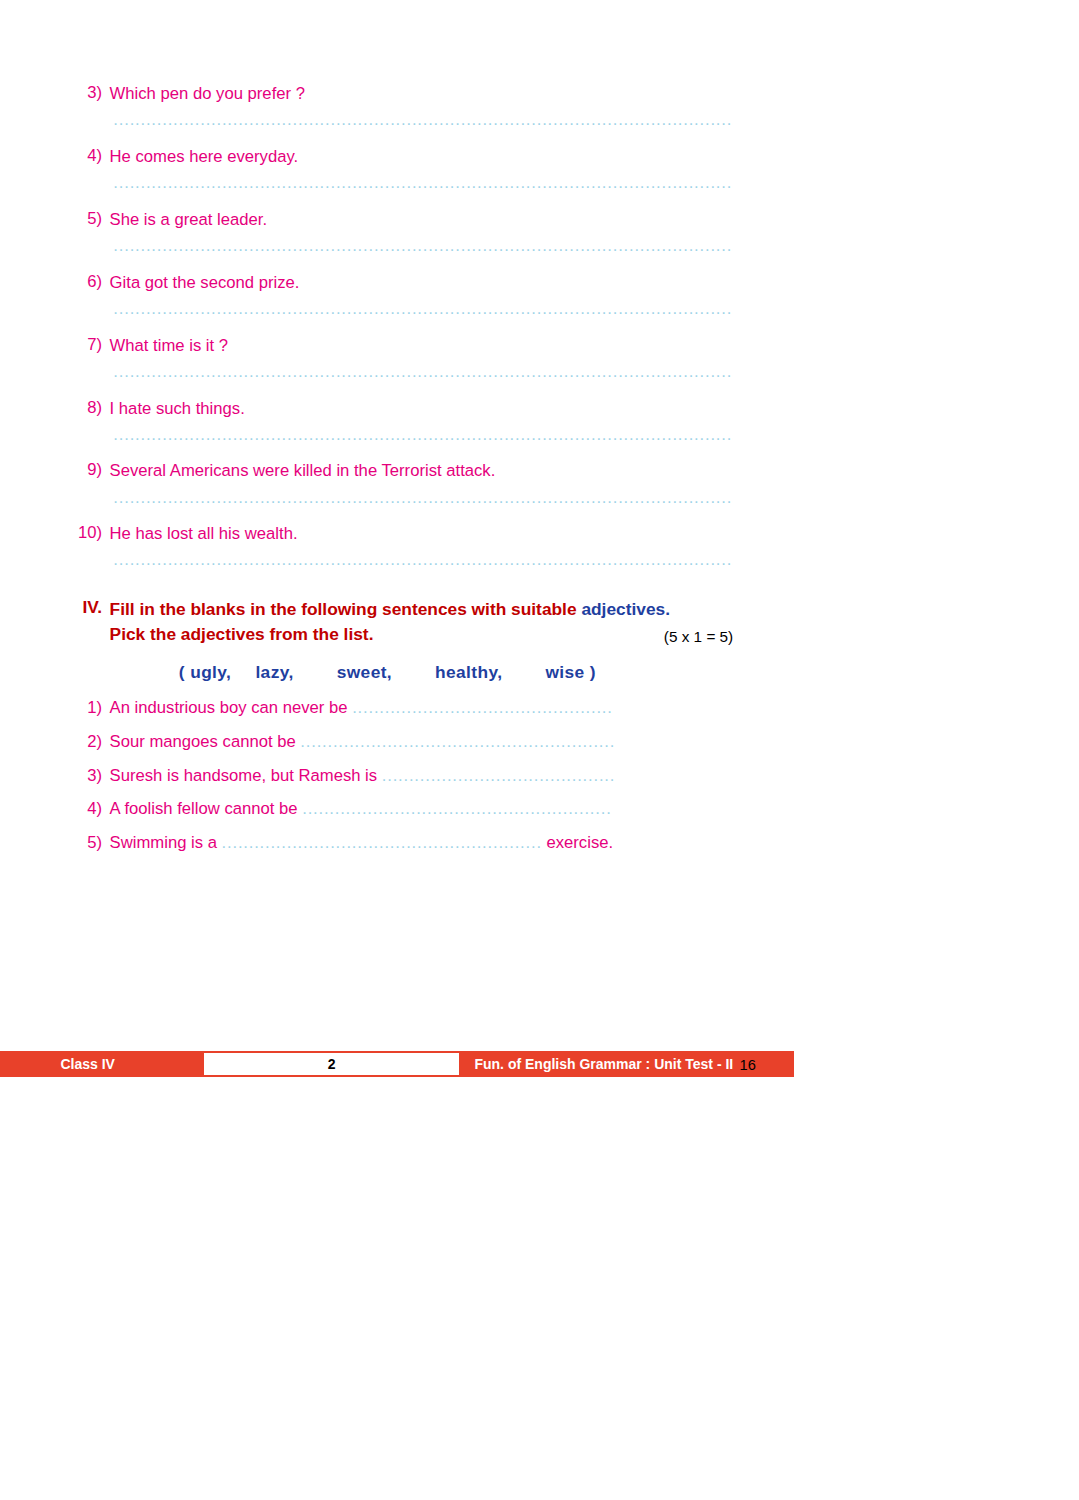3) Which pen do you prefer ? ..........................................................................................................................
4) He comes here everyday. ..........................................................................................................................
5) She is a great leader. ..........................................................................................................................
6) Gita got the second prize. ..........................................................................................................................
7) What time is it ? ..........................................................................................................................
8) I hate such things. ..........................................................................................................................
9) Several Americans were killed in the Terrorist attack. ..........................................................................................................................
10) He has lost all his wealth. ..........................................................................................................................
IV.
Fill in the blanks in the following sentences with suitable adjectives.
Pick the adjectives from the list. (5 x 1 = 5)
( ugly, lazy, sweet, healthy, wise )
1) An industrious boy can never be ................................................
2) Sour mangoes cannot be ..........................................................
3) Suresh is handsome, but Ramesh is ...........................................
4) A foolish fellow cannot be .........................................................
5) Swimming is a ........................................................... exercise.
Class IV
2
Fun. of English Grammar : Unit Test - II
16